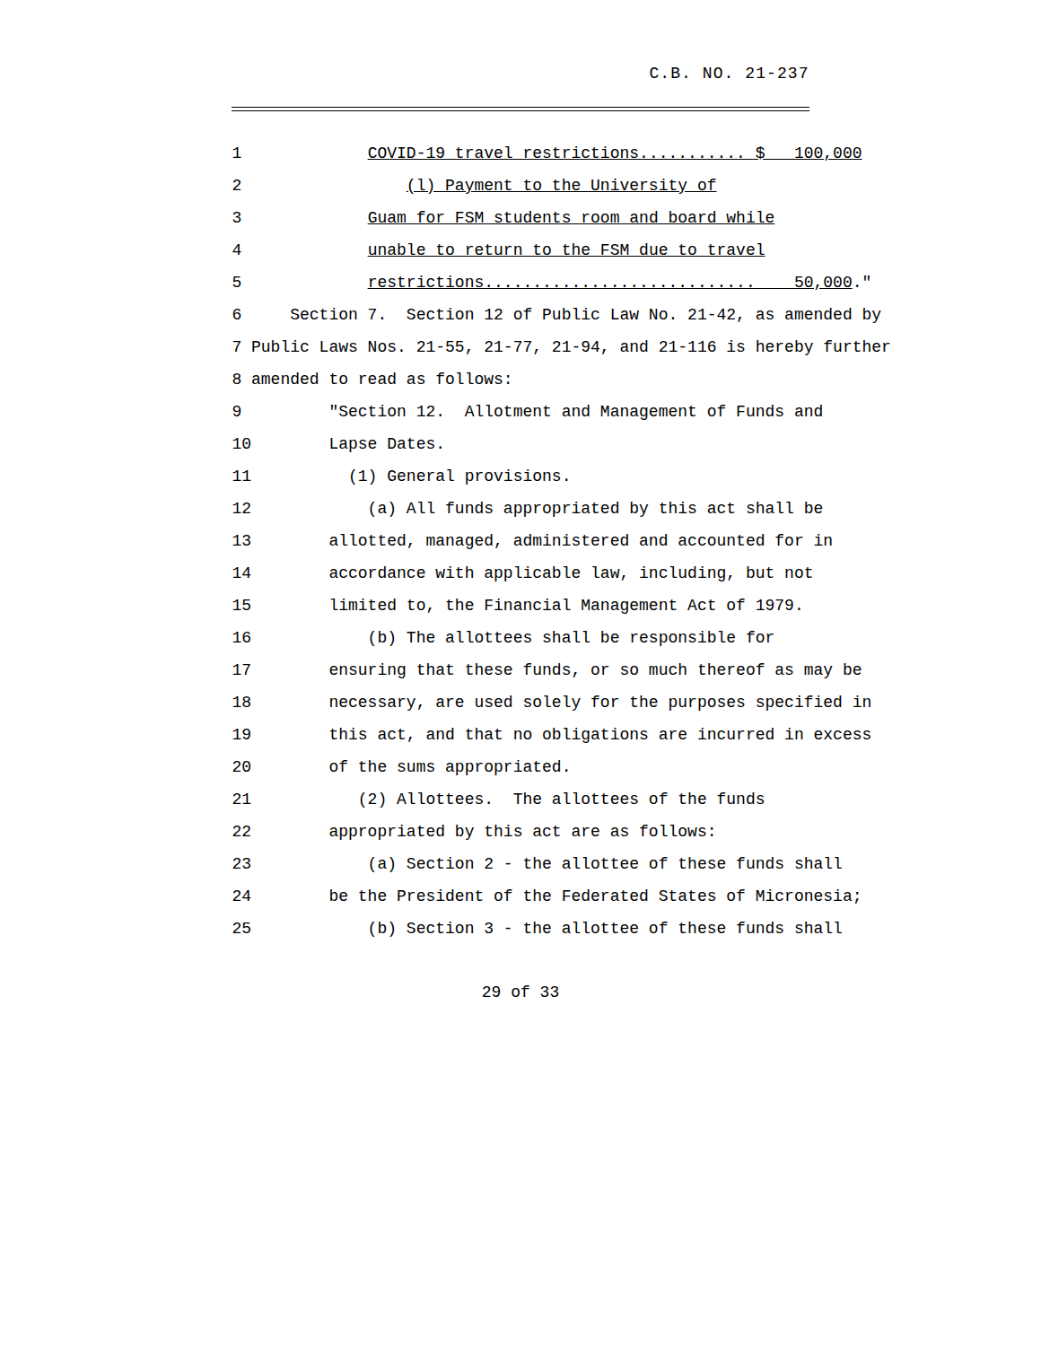C.B. NO. 21-237
| 1 | COVID-19 travel restrictions........... $ 100,000 |
| 2 | (l) Payment to the University of |
| 3 | Guam for FSM students room and board while |
| 4 | unable to return to the FSM due to travel |
| 5 | restrictions............................ 50,000 ." |
| 6 | Section 7. Section 12 of Public Law No. 21-42, as amended by |
| 7 | Public Laws Nos. 21-55, 21-77, 21-94, and 21-116 is hereby further |
| 8 | amended to read as follows: |
| 9 | "Section 12. Allotment and Management of Funds and |
| 10 | Lapse Dates. |
| 11 | (1) General provisions. |
| 12 | (a) All funds appropriated by this act shall be |
| 13 | allotted, managed, administered and accounted for in |
| 14 | accordance with applicable law, including, but not |
| 15 | limited to, the Financial Management Act of 1979. |
| 16 | (b) The allottees shall be responsible for |
| 17 | ensuring that these funds, or so much thereof as may be |
| 18 | necessary, are used solely for the purposes specified in |
| 19 | this act, and that no obligations are incurred in excess |
| 20 | of the sums appropriated. |
| 21 | (2) Allottees. The allottees of the funds |
| 22 | appropriated by this act are as follows: |
| 23 | (a) Section 2 - the allottee of these funds shall |
| 24 | be the President of the Federated States of Micronesia; |
| 25 | (b) Section 3 - the allottee of these funds shall |
29 of 33